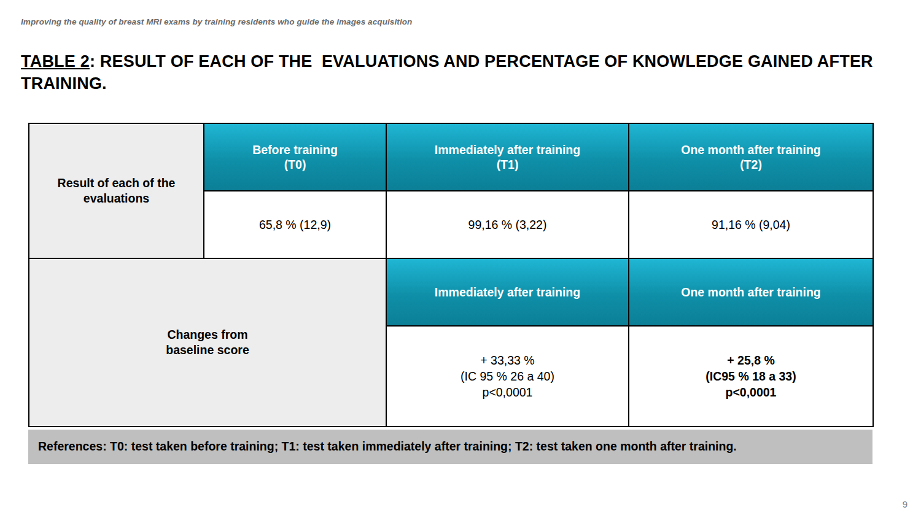Improving the quality of breast MRI exams by training residents who guide the images acquisition
TABLE 2: RESULT OF EACH OF THE EVALUATIONS AND PERCENTAGE OF KNOWLEDGE GAINED AFTER TRAINING.
| Result of each of the evaluations | Before training (T0) | Immediately after training (T1) | One month after training (T2) |
| 65,8 % (12,9) | 99,16 % (3,22) | 91,16 % (9,04) |
| Changes from baseline score | Immediately after training | One month after training |
| + 33,33 % (IC 95 % 26 a 40) p<0,0001 | + 25,8 % (IC95 % 18 a 33) p<0,0001 |
References: T0: test taken before training; T1: test taken immediately after training; T2: test taken one month after training.
9